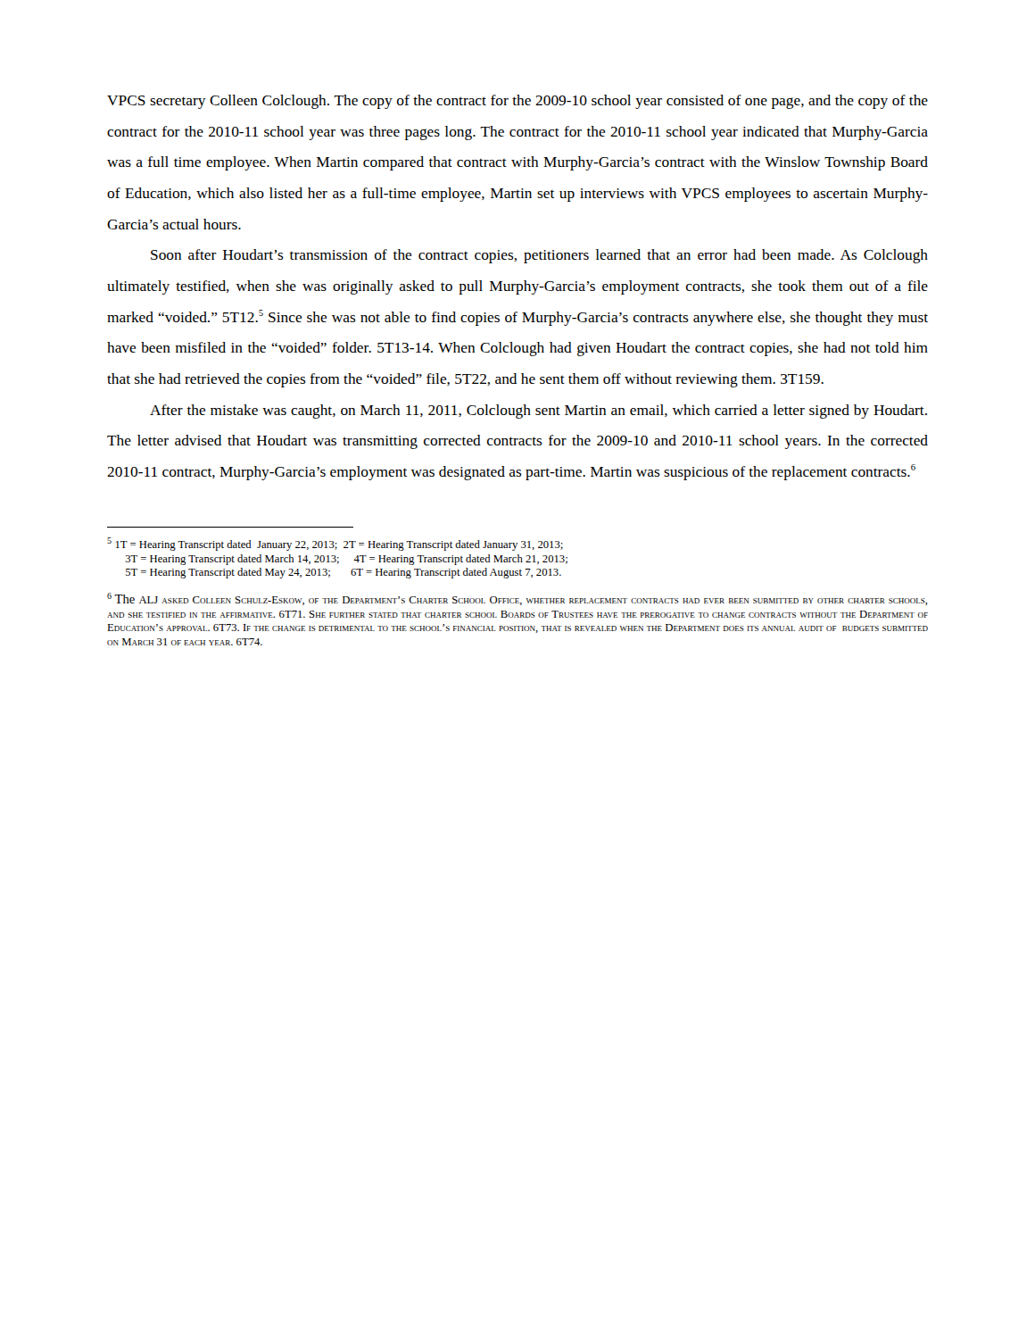VPCS secretary Colleen Colclough. The copy of the contract for the 2009-10 school year consisted of one page, and the copy of the contract for the 2010-11 school year was three pages long. The contract for the 2010-11 school year indicated that Murphy-Garcia was a full time employee. When Martin compared that contract with Murphy-Garcia’s contract with the Winslow Township Board of Education, which also listed her as a full-time employee, Martin set up interviews with VPCS employees to ascertain Murphy-Garcia’s actual hours.
Soon after Houdart’s transmission of the contract copies, petitioners learned that an error had been made. As Colclough ultimately testified, when she was originally asked to pull Murphy-Garcia’s employment contracts, she took them out of a file marked “voided.” 5T12.5 Since she was not able to find copies of Murphy-Garcia’s contracts anywhere else, she thought they must have been misfiled in the “voided” folder. 5T13-14. When Colclough had given Houdart the contract copies, she had not told him that she had retrieved the copies from the “voided” file, 5T22, and he sent them off without reviewing them. 3T159.
After the mistake was caught, on March 11, 2011, Colclough sent Martin an email, which carried a letter signed by Houdart. The letter advised that Houdart was transmitting corrected contracts for the 2009-10 and 2010-11 school years. In the corrected 2010-11 contract, Murphy-Garcia’s employment was designated as part-time. Martin was suspicious of the replacement contracts.6
51T = Hearing Transcript dated January 22, 2013; 2T = Hearing Transcript dated January 31, 2013;
3T = Hearing Transcript dated March 14, 2013; 4T = Hearing Transcript dated March 21, 2013; 5T = Hearing Transcript dated May 24, 2013; 6T = Hearing Transcript dated August 7, 2013.
6 The ALJ asked Colleen Schulz-Eskow, of the Department’s Charter School Office, whether replacement contracts had ever been submitted by other charter schools, and she testified in the affirmative. 6T71. She further stated that charter school Boards of Trustees have the prerogative to change contracts without the Department of Education’s approval. 6T73. If the change is detrimental to the school’s financial position, that is revealed when the Department does its annual audit of budgets submitted on March 31 of each year. 6T74.